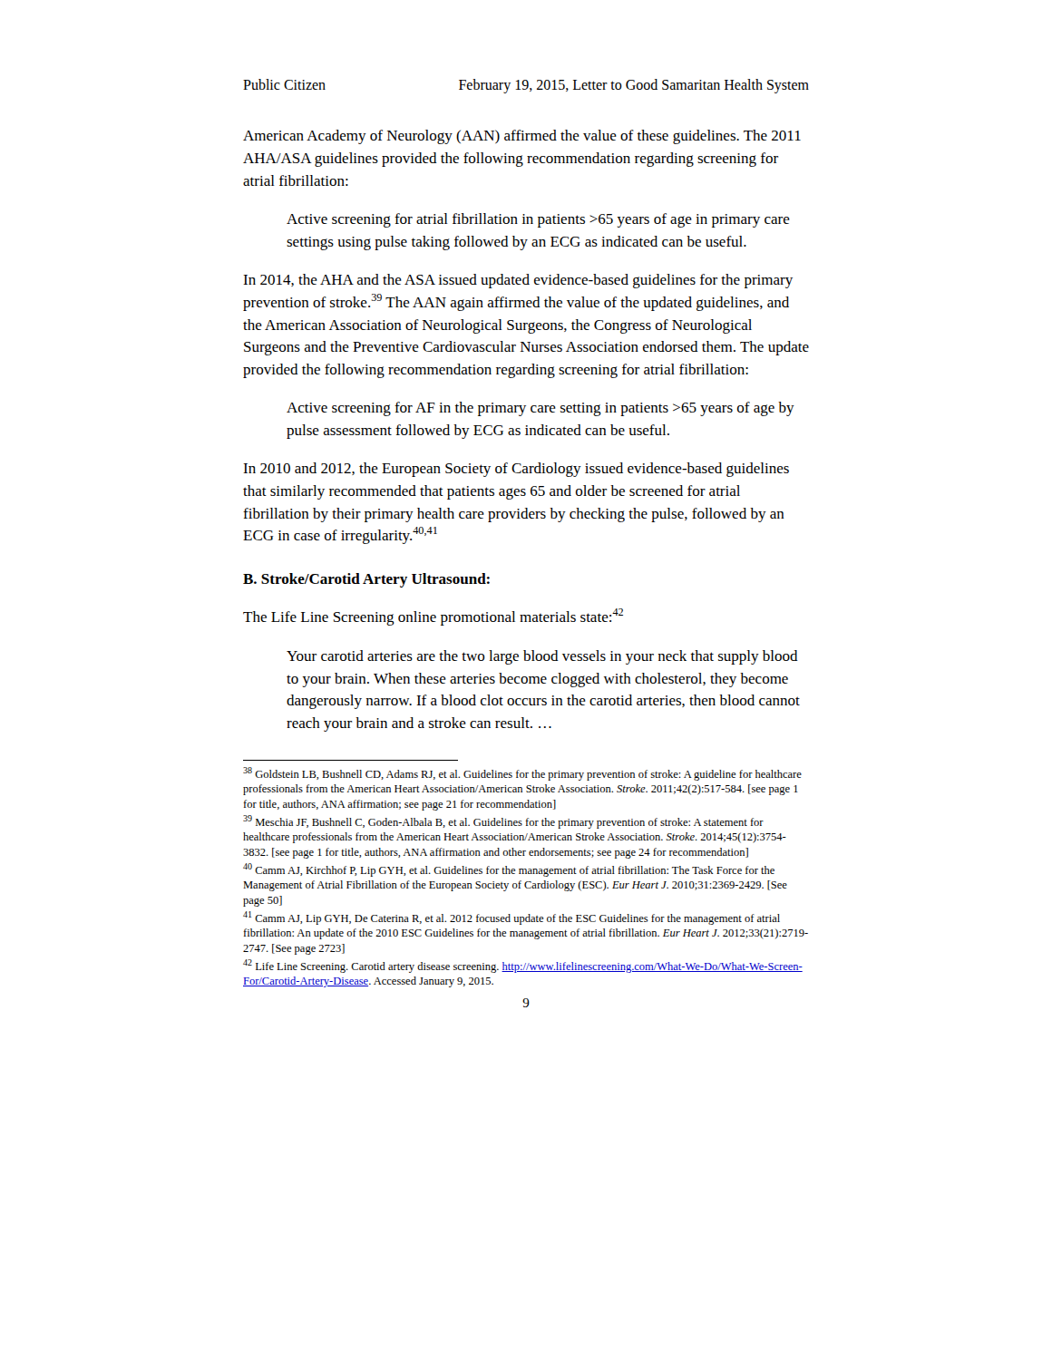Public Citizen February 19, 2015, Letter to Good Samaritan Health System
American Academy of Neurology (AAN) affirmed the value of these guidelines. The 2011 AHA/ASA guidelines provided the following recommendation regarding screening for atrial fibrillation:
Active screening for atrial fibrillation in patients >65 years of age in primary care settings using pulse taking followed by an ECG as indicated can be useful.
In 2014, the AHA and the ASA issued updated evidence-based guidelines for the primary prevention of stroke.39 The AAN again affirmed the value of the updated guidelines, and the American Association of Neurological Surgeons, the Congress of Neurological Surgeons and the Preventive Cardiovascular Nurses Association endorsed them. The update provided the following recommendation regarding screening for atrial fibrillation:
Active screening for AF in the primary care setting in patients >65 years of age by pulse assessment followed by ECG as indicated can be useful.
In 2010 and 2012, the European Society of Cardiology issued evidence-based guidelines that similarly recommended that patients ages 65 and older be screened for atrial fibrillation by their primary health care providers by checking the pulse, followed by an ECG in case of irregularity.40,41
B. Stroke/Carotid Artery Ultrasound:
The Life Line Screening online promotional materials state:42
Your carotid arteries are the two large blood vessels in your neck that supply blood to your brain. When these arteries become clogged with cholesterol, they become dangerously narrow. If a blood clot occurs in the carotid arteries, then blood cannot reach your brain and a stroke can result. …
38 Goldstein LB, Bushnell CD, Adams RJ, et al. Guidelines for the primary prevention of stroke: A guideline for healthcare professionals from the American Heart Association/American Stroke Association. Stroke. 2011;42(2):517-584. [see page 1 for title, authors, ANA affirmation; see page 21 for recommendation]
39 Meschia JF, Bushnell C, Goden-Albala B, et al. Guidelines for the primary prevention of stroke: A statement for healthcare professionals from the American Heart Association/American Stroke Association. Stroke. 2014;45(12):3754-3832. [see page 1 for title, authors, ANA affirmation and other endorsements; see page 24 for recommendation]
40 Camm AJ, Kirchhof P, Lip GYH, et al. Guidelines for the management of atrial fibrillation: The Task Force for the Management of Atrial Fibrillation of the European Society of Cardiology (ESC). Eur Heart J. 2010;31:2369-2429. [See page 50]
41 Camm AJ, Lip GYH, De Caterina R, et al. 2012 focused update of the ESC Guidelines for the management of atrial fibrillation: An update of the 2010 ESC Guidelines for the management of atrial fibrillation. Eur Heart J. 2012;33(21):2719-2747. [See page 2723]
42 Life Line Screening. Carotid artery disease screening. http://www.lifelinescreening.com/What-We-Do/What-We-Screen-For/Carotid-Artery-Disease. Accessed January 9, 2015.
9